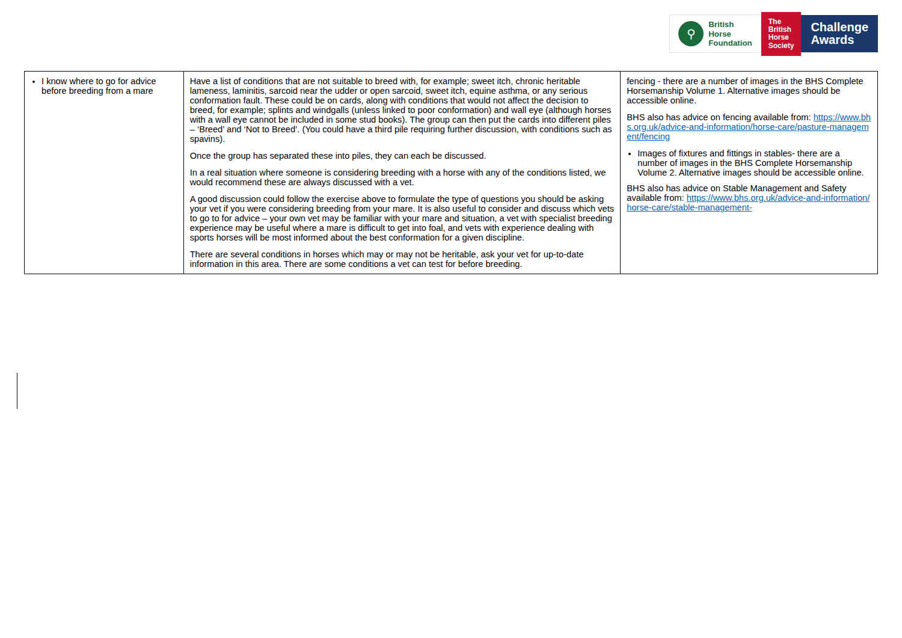⚲
British
Horse
Foundation
The
British
Horse
Society
Challenge
Awards
| I know where to go for advice before breeding from a mare | Have a list of conditions that are not suitable to breed with, for example; sweet itch, chronic heritable lameness, laminitis, sarcoid near the udder or open sarcoid, sweet itch, equine asthma, or any serious conformation fault. These could be on cards, along with conditions that would not affect the decision to breed, for example; splints and windgalls (unless linked to poor conformation) and wall eye (although horses with a wall eye cannot be included in some stud books). The group can then put the cards into different piles – ‘Breed’ and ‘Not to Breed’. (You could have a third pile requiring further discussion, with conditions such as spavins). Once the group has separated these into piles, they can each be discussed. In a real situation where someone is considering breeding with a horse with any of the conditions listed, we would recommend these are always discussed with a vet. A good discussion could follow the exercise above to formulate the type of questions you should be asking your vet if you were considering breeding from your mare. It is also useful to consider and discuss which vets to go to for advice – your own vet may be familiar with your mare and situation, a vet with specialist breeding experience may be useful where a mare is difficult to get into foal, and vets with experience dealing with sports horses will be most informed about the best conformation for a given discipline. There are several conditions in horses which may or may not be heritable, ask your vet for up-to-date information in this area. There are some conditions a vet can test for before breeding. | fencing - there are a number of images in the BHS Complete Horsemanship Volume 1. Alternative images should be accessible online. BHS also has advice on fencing available from: https://www.bhs.org.uk/advice-and-information/horse-care/pasture-management/fencing Images of fixtures and fittings in stables- there are a number of images in the BHS Complete Horsemanship Volume 2. Alternative images should be accessible online. BHS also has advice on Stable Management and Safety available from: https://www.bhs.org.uk/advice-and-information/horse-care/stable-management- |